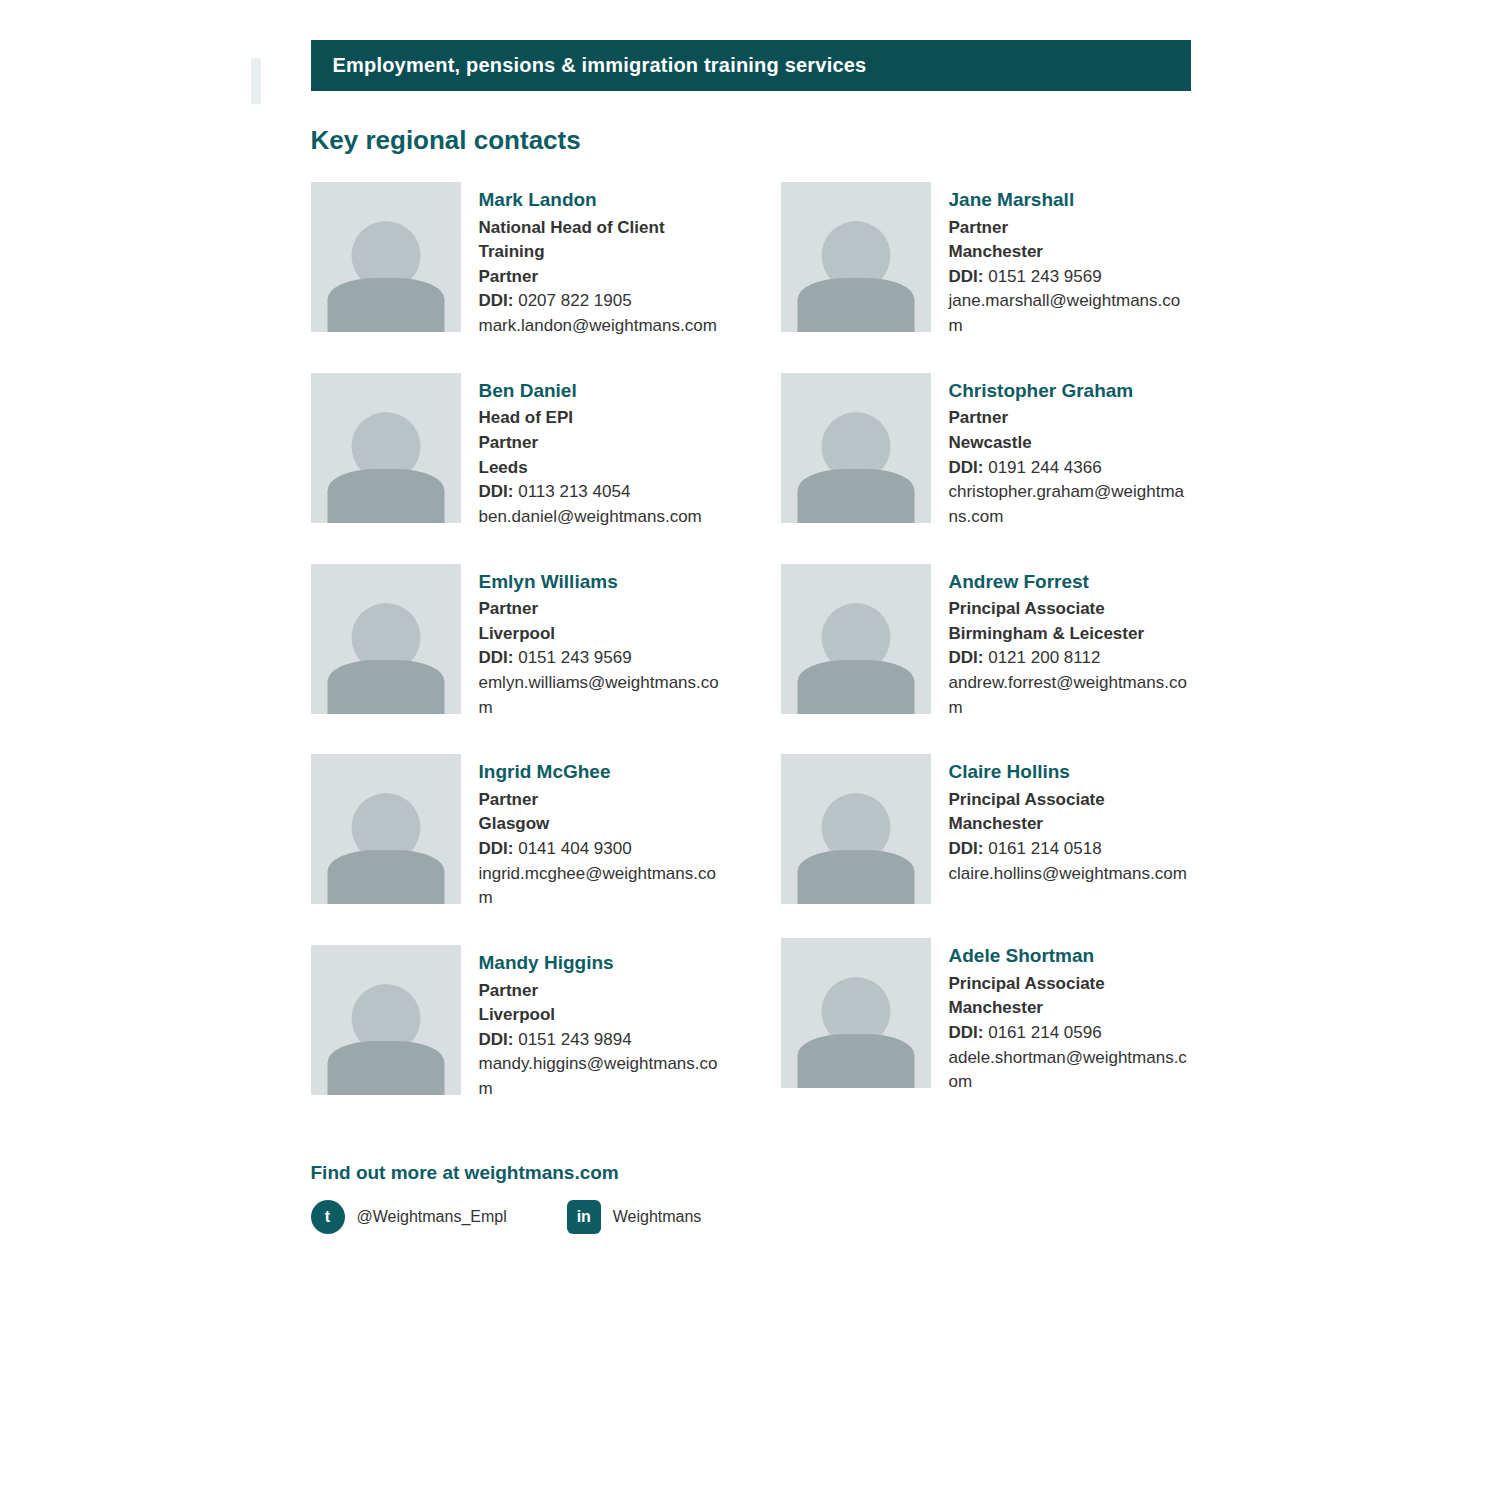Employment, pensions & immigration training services
Key regional contacts
Mark Landon National Head of Client Training Partner DDI: 0207 822 1905 mark.landon@weightmans.com
Ben Daniel Head of EPI Partner Leeds DDI: 0113 213 4054 ben.daniel@weightmans.com
Emlyn Williams Partner Liverpool DDI: 0151 243 9569 emlyn.williams@weightmans.com
Ingrid McGhee Partner Glasgow DDI: 0141 404 9300 ingrid.mcghee@weightmans.com
Mandy Higgins Partner Liverpool DDI: 0151 243 9894 mandy.higgins@weightmans.com
Jane Marshall Partner Manchester DDI: 0151 243 9569 jane.marshall@weightmans.com
Christopher Graham Partner Newcastle DDI: 0191 244 4366 christopher.graham@weightmans.com
Andrew Forrest Principal Associate Birmingham & Leicester DDI: 0121 200 8112 andrew.forrest@weightmans.com
Claire Hollins Principal Associate Manchester DDI: 0161 214 0518 claire.hollins@weightmans.com
Adele Shortman Principal Associate Manchester DDI: 0161 214 0596 adele.shortman@weightmans.com
Find out more at weightmans.com
t @Weightmans_Empl
in Weightmans